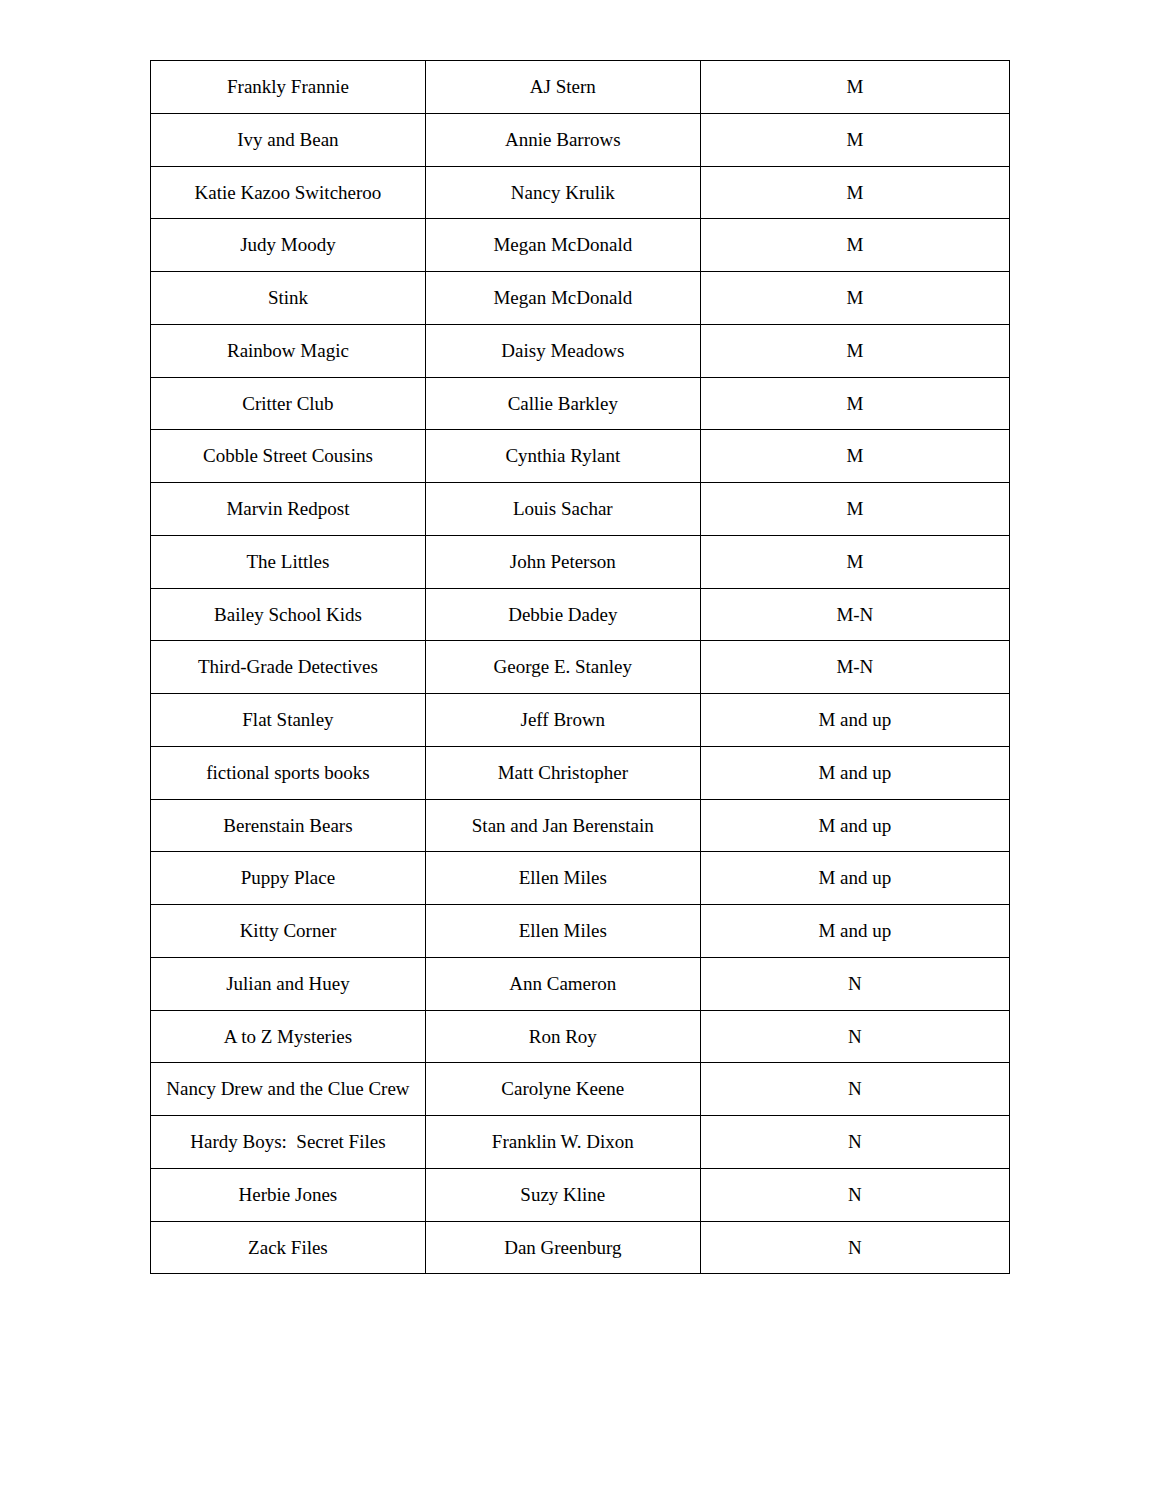| Frankly Frannie | AJ Stern | M |
| Ivy and Bean | Annie Barrows | M |
| Katie Kazoo Switcheroo | Nancy Krulik | M |
| Judy Moody | Megan McDonald | M |
| Stink | Megan McDonald | M |
| Rainbow Magic | Daisy Meadows | M |
| Critter Club | Callie Barkley | M |
| Cobble Street Cousins | Cynthia Rylant | M |
| Marvin Redpost | Louis Sachar | M |
| The Littles | John Peterson | M |
| Bailey School Kids | Debbie Dadey | M-N |
| Third-Grade Detectives | George E. Stanley | M-N |
| Flat Stanley | Jeff Brown | M and up |
| fictional sports books | Matt Christopher | M and up |
| Berenstain Bears | Stan and Jan Berenstain | M and up |
| Puppy Place | Ellen Miles | M and up |
| Kitty Corner | Ellen Miles | M and up |
| Julian and Huey | Ann Cameron | N |
| A to Z Mysteries | Ron Roy | N |
| Nancy Drew and the Clue Crew | Carolyne Keene | N |
| Hardy Boys: Secret Files | Franklin W. Dixon | N |
| Herbie Jones | Suzy Kline | N |
| Zack Files | Dan Greenburg | N |